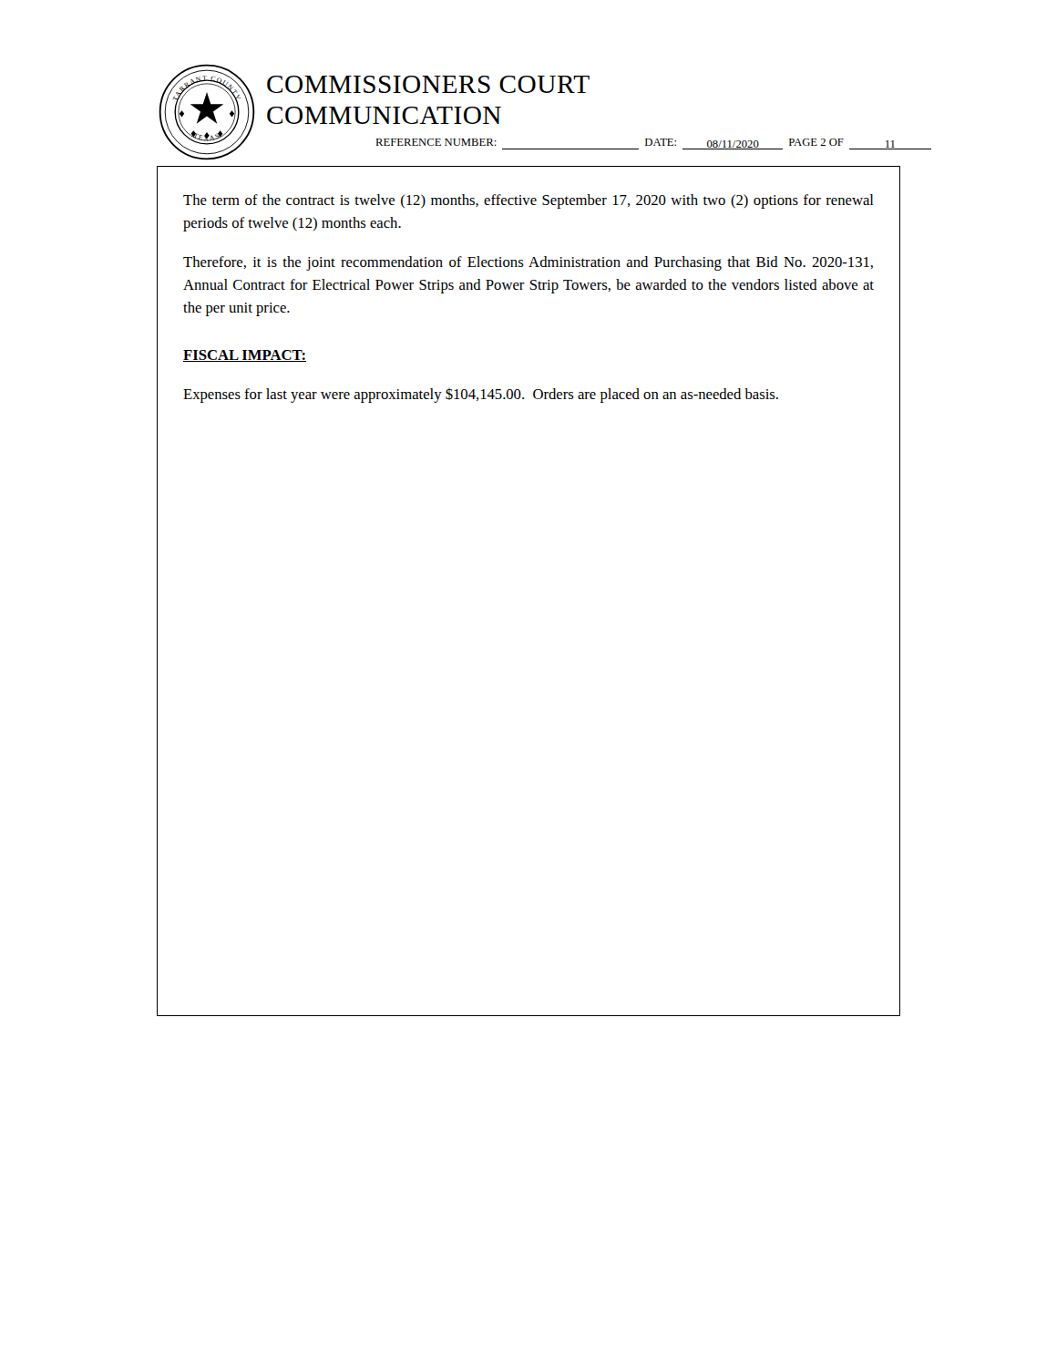TARRANT COUNTY TEXAS
COMMISSIONERS COURT
COMMUNICATION
REFERENCE NUMBER: DATE: 08/11/2020 PAGE 2 OF 11
The term of the contract is twelve (12) months, effective September 17, 2020 with two (2) options for renewal periods of twelve (12) months each.
Therefore, it is the joint recommendation of Elections Administration and Purchasing that Bid No. 2020-131, Annual Contract for Electrical Power Strips and Power Strip Towers, be awarded to the vendors listed above at the per unit price.
FISCAL IMPACT:
Expenses for last year were approximately $104,145.00. Orders are placed on an as-needed basis.